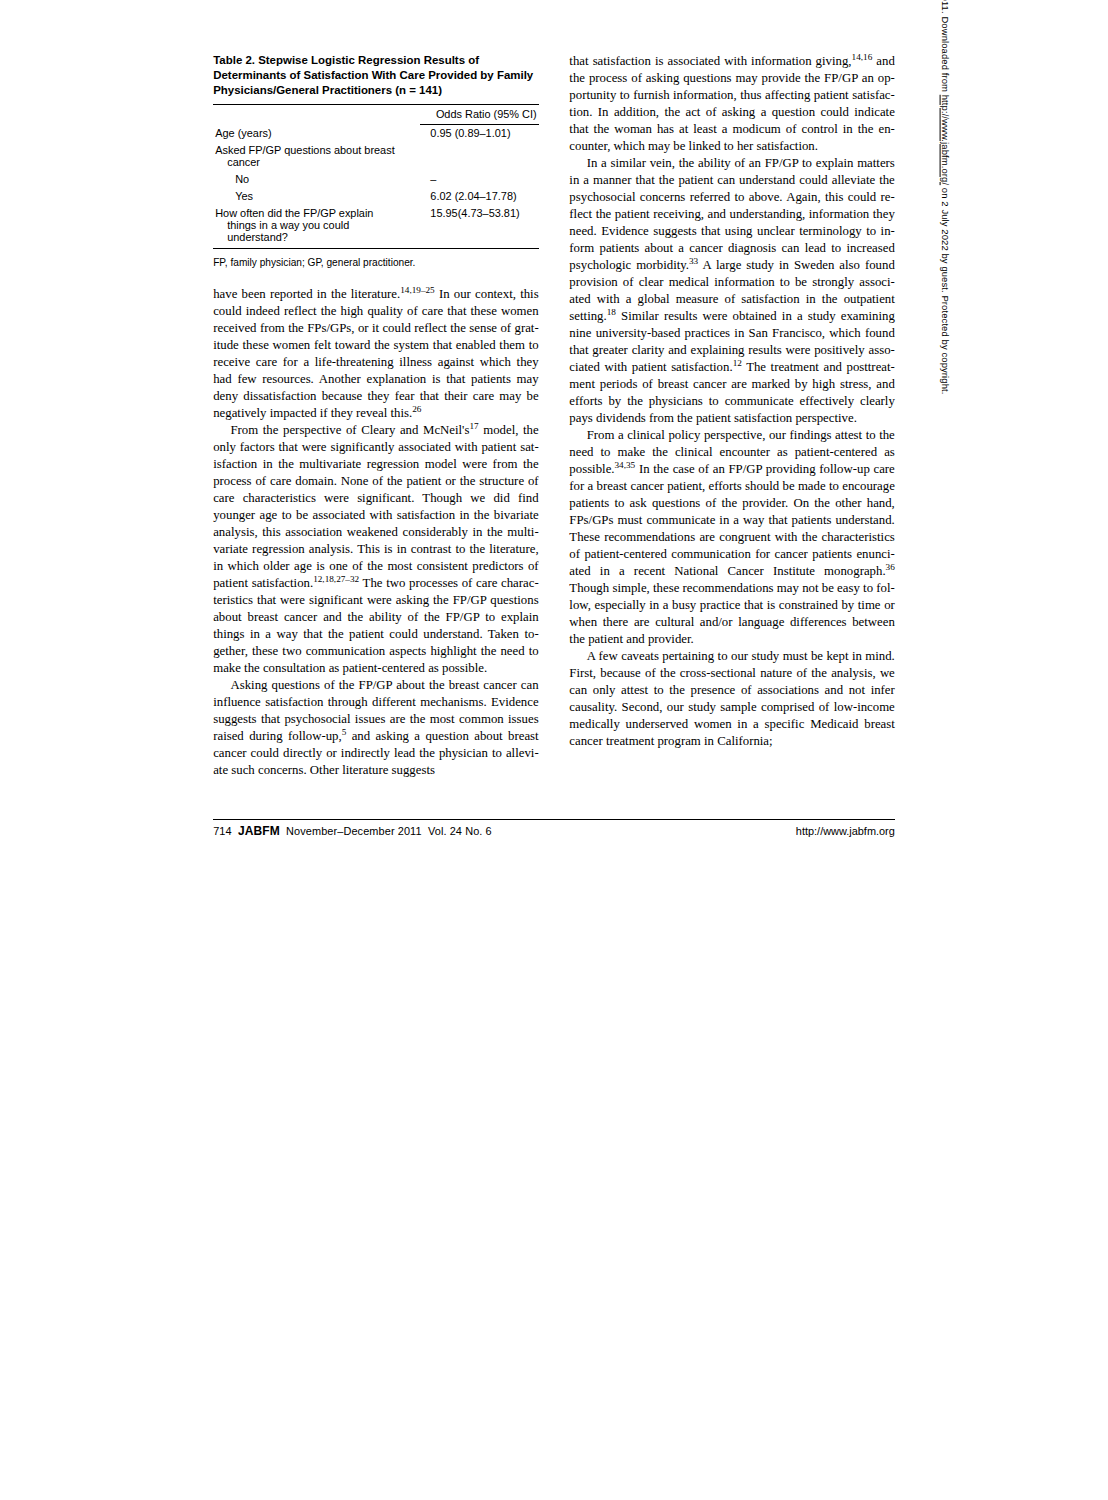J Am Board Fam Med: first published as 10.3122/jabfm.2011.06.100288 on 15 November 2011. Downloaded from http://www.jabfm.org/ on 2 July 2022 by guest. Protected by copyright.
Table 2. Stepwise Logistic Regression Results of Determinants of Satisfaction With Care Provided by Family Physicians/General Practitioners (n = 141)
| | Odds Ratio (95% CI) |
| --- | --- |
| Age (years) | 0.95 (0.89–1.01) |
| Asked FP/GP questions about breast cancer | |
| No | – |
| Yes | 6.02 (2.04–17.78) |
| How often did the FP/GP explain things in a way you could understand? | 15.95(4.73–53.81) |
FP, family physician; GP, general practitioner.
have been reported in the literature.14,19–25 In our context, this could indeed reflect the high quality of care that these women received from the FPs/GPs, or it could reflect the sense of gratitude these women felt toward the system that enabled them to receive care for a life-threatening illness against which they had few resources. Another explanation is that patients may deny dissatisfaction because they fear that their care may be negatively impacted if they reveal this.26
From the perspective of Cleary and McNeil's17 model, the only factors that were significantly associated with patient satisfaction in the multivariate regression model were from the process of care domain. None of the patient or the structure of care characteristics were significant. Though we did find younger age to be associated with satisfaction in the bivariate analysis, this association weakened considerably in the multivariate regression analysis. This is in contrast to the literature, in which older age is one of the most consistent predictors of patient satisfaction.12,18,27–32 The two processes of care characteristics that were significant were asking the FP/GP questions about breast cancer and the ability of the FP/GP to explain things in a way that the patient could understand. Taken together, these two communication aspects highlight the need to make the consultation as patient-centered as possible.
Asking questions of the FP/GP about the breast cancer can influence satisfaction through different mechanisms. Evidence suggests that psychosocial issues are the most common issues raised during follow-up,5 and asking a question about breast cancer could directly or indirectly lead the physician to alleviate such concerns. Other literature suggests
that satisfaction is associated with information giving,14,16 and the process of asking questions may provide the FP/GP an opportunity to furnish information, thus affecting patient satisfaction. In addition, the act of asking a question could indicate that the woman has at least a modicum of control in the encounter, which may be linked to her satisfaction.
In a similar vein, the ability of an FP/GP to explain matters in a manner that the patient can understand could alleviate the psychosocial concerns referred to above. Again, this could reflect the patient receiving, and understanding, information they need. Evidence suggests that using unclear terminology to inform patients about a cancer diagnosis can lead to increased psychologic morbidity.33 A large study in Sweden also found provision of clear medical information to be strongly associated with a global measure of satisfaction in the outpatient setting.18 Similar results were obtained in a study examining nine university-based practices in San Francisco, which found that greater clarity and explaining results were positively associated with patient satisfaction.12 The treatment and posttreatment periods of breast cancer are marked by high stress, and efforts by the physicians to communicate effectively clearly pays dividends from the patient satisfaction perspective.
From a clinical policy perspective, our findings attest to the need to make the clinical encounter as patient-centered as possible.34,35 In the case of an FP/GP providing follow-up care for a breast cancer patient, efforts should be made to encourage patients to ask questions of the provider. On the other hand, FPs/GPs must communicate in a way that patients understand. These recommendations are congruent with the characteristics of patient-centered communication for cancer patients enunciated in a recent National Cancer Institute monograph.36 Though simple, these recommendations may not be easy to follow, especially in a busy practice that is constrained by time or when there are cultural and/or language differences between the patient and provider.
A few caveats pertaining to our study must be kept in mind. First, because of the cross-sectional nature of the analysis, we can only attest to the presence of associations and not infer causality. Second, our study sample comprised of low-income medically underserved women in a specific Medicaid breast cancer treatment program in California;
714 JABFM November–December 2011 Vol. 24 No. 6
http://www.jabfm.org